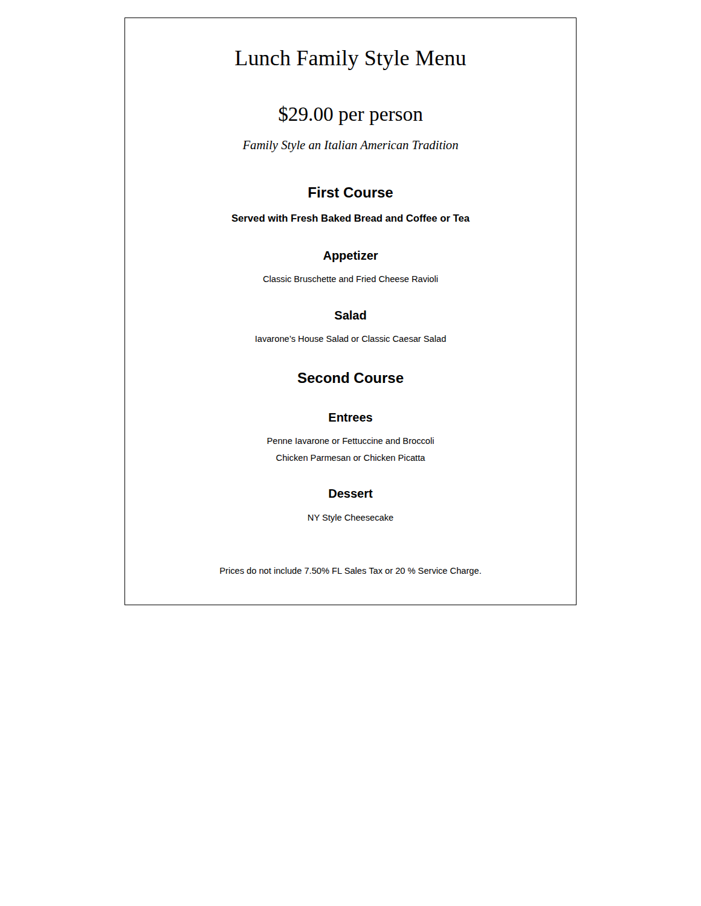Lunch Family Style Menu
$29.00 per person
Family Style an Italian American Tradition
First Course
Served with Fresh Baked Bread and Coffee or Tea
Appetizer
Classic Bruschette and Fried Cheese Ravioli
Salad
Iavarone’s House Salad or Classic Caesar Salad
Second Course
Entrees
Penne Iavarone or Fettuccine and Broccoli
Chicken Parmesan or Chicken Picatta
Dessert
NY Style Cheesecake
Prices do not include 7.50% FL Sales Tax or 20 % Service Charge.